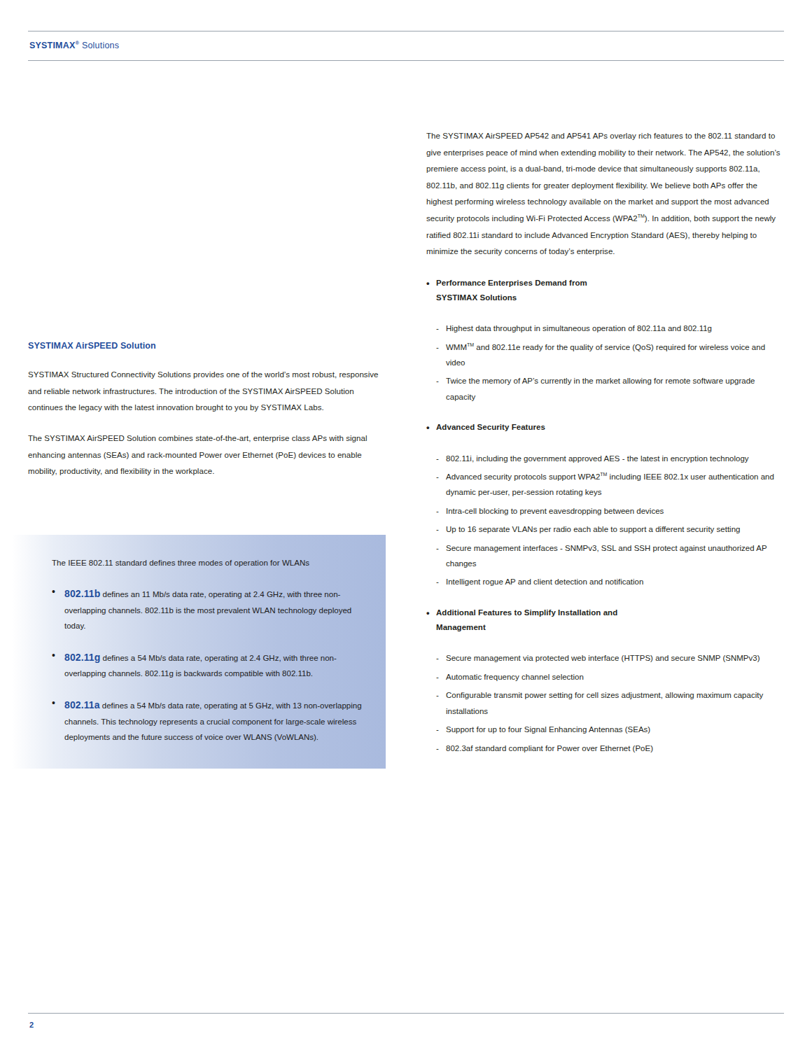SYSTIMAX® Solutions
SYSTIMAX AirSPEED Solution
SYSTIMAX Structured Connectivity Solutions provides one of the world’s most robust, responsive and reliable network infrastructures. The introduction of the SYSTIMAX AirSPEED Solution continues the legacy with the latest innovation brought to you by SYSTIMAX Labs.
The SYSTIMAX AirSPEED Solution combines state-of-the-art, enterprise class APs with signal enhancing antennas (SEAs) and rack-mounted Power over Ethernet (PoE) devices to enable mobility, productivity, and flexibility in the workplace.
The IEEE 802.11 standard defines three modes of operation for WLANs
802.11b defines an 11 Mb/s data rate, operating at 2.4 GHz, with three non-overlapping channels. 802.11b is the most prevalent WLAN technology deployed today.
802.11g defines a 54 Mb/s data rate, operating at 2.4 GHz, with three non-overlapping channels. 802.11g is backwards compatible with 802.11b.
802.11a defines a 54 Mb/s data rate, operating at 5 GHz, with 13 non-overlapping channels. This technology represents a crucial component for large-scale wireless deployments and the future success of voice over WLANS (VoWLANs).
The SYSTIMAX AirSPEED AP542 and AP541 APs overlay rich features to the 802.11 standard to give enterprises peace of mind when extending mobility to their network. The AP542, the solution’s premiere access point, is a dual-band, tri-mode device that simultaneously supports 802.11a, 802.11b, and 802.11g clients for greater deployment flexibility. We believe both APs offer the highest performing wireless technology available on the market and support the most advanced security protocols including Wi-Fi Protected Access (WPA2TM). In addition, both support the newly ratified 802.11i standard to include Advanced Encryption Standard (AES), thereby helping to minimize the security concerns of today’s enterprise.
Performance Enterprises Demand fromSYSTIMAX Solutions
Highest data throughput in simultaneous operation of 802.11a and 802.11g
WMMTM and 802.11e ready for the quality of service (QoS) required for wireless voice and video
Twice the memory of AP’s currently in the market allowing for remote software upgrade capacity
Advanced Security Features
802.11i, including the government approved AES - the latest in encryption technology
Advanced security protocols support WPA2TM including IEEE 802.1x user authentication and dynamic per-user, per-session rotating keys
Intra-cell blocking to prevent eavesdropping between devices
Up to 16 separate VLANs per radio each able to support a different security setting
Secure management interfaces - SNMPv3, SSL and SSH protect against unauthorized AP changes
Intelligent rogue AP and client detection and notification
Additional Features to Simplify Installation andManagement
Secure management via protected web interface (HTTPS) and secure SNMP (SNMPv3)
Automatic frequency channel selection
Configurable transmit power setting for cell sizes adjustment, allowing maximum capacity installations
Support for up to four Signal Enhancing Antennas (SEAs)
802.3af standard compliant for Power over Ethernet (PoE)
2